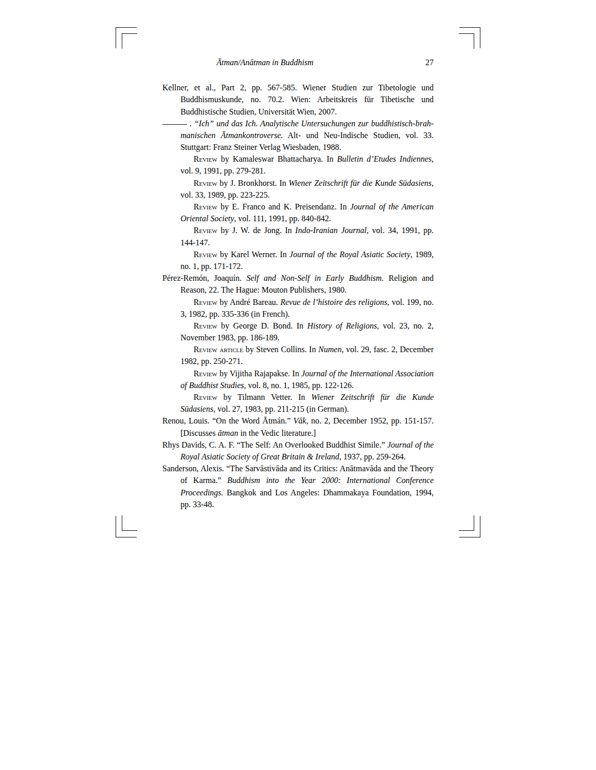Ātman/Anātman in Buddhism 27
Kellner, et al., Part 2, pp. 567-585. Wiener Studien zur Tibetologie und Buddhismuskunde, no. 70.2. Wien: Arbeitskreis für Tibetische und Buddhistische Studien, Universität Wien, 2007.
——— . “Ich” und das Ich. Analytische Untersuchungen zur buddhistisch-brahmanischen Ātmankontroverse. Alt- und Neu-Indische Studien, vol. 33. Stuttgart: Franz Steiner Verlag Wiesbaden, 1988.
Review by Kamaleswar Bhattacharya. In Bulletin d’Etudes Indiennes, vol. 9, 1991, pp. 279-281.
Review by J. Bronkhorst. In Wiener Zeitschrift für die Kunde Südasiens, vol. 33, 1989, pp. 223-225.
Review by E. Franco and K. Preisendanz. In Journal of the American Oriental Society, vol. 111, 1991, pp. 840-842.
Review by J. W. de Jong. In Indo-Iranian Journal, vol. 34, 1991, pp. 144-147.
Review by Karel Werner. In Journal of the Royal Asiatic Society, 1989, no. 1, pp. 171-172.
Pérez-Remón, Joaquín. Self and Non-Self in Early Buddhism. Religion and Reason, 22. The Hague: Mouton Publishers, 1980.
Review by André Bareau. Revue de l’histoire des religions, vol. 199, no. 3, 1982, pp. 335-336 (in French).
Review by George D. Bond. In History of Religions, vol. 23, no. 2, November 1983, pp. 186-189.
Review article by Steven Collins. In Numen, vol. 29, fasc. 2, December 1982, pp. 250-271.
Review by Vijitha Rajapakse. In Journal of the International Association of Buddhist Studies, vol. 8, no. 1, 1985, pp. 122-126.
Review by Tilmann Vetter. In Wiener Zeitschrift für die Kunde Südasiens, vol. 27, 1983, pp. 211-215 (in German).
Renou, Louis. “On the Word Ātmán.” Vāk, no. 2, December 1952, pp. 151-157. [Discusses ātman in the Vedic literature.]
Rhys Davids, C. A. F. “The Self: An Overlooked Buddhist Simile.” Journal of the Royal Asiatic Society of Great Britain & Ireland, 1937, pp. 259-264.
Sanderson, Alexis. “The Sarvāstivāda and its Critics: Anātmavāda and the Theory of Karma.” Buddhism into the Year 2000: International Conference Proceedings. Bangkok and Los Angeles: Dhammakaya Foundation, 1994, pp. 33-48.